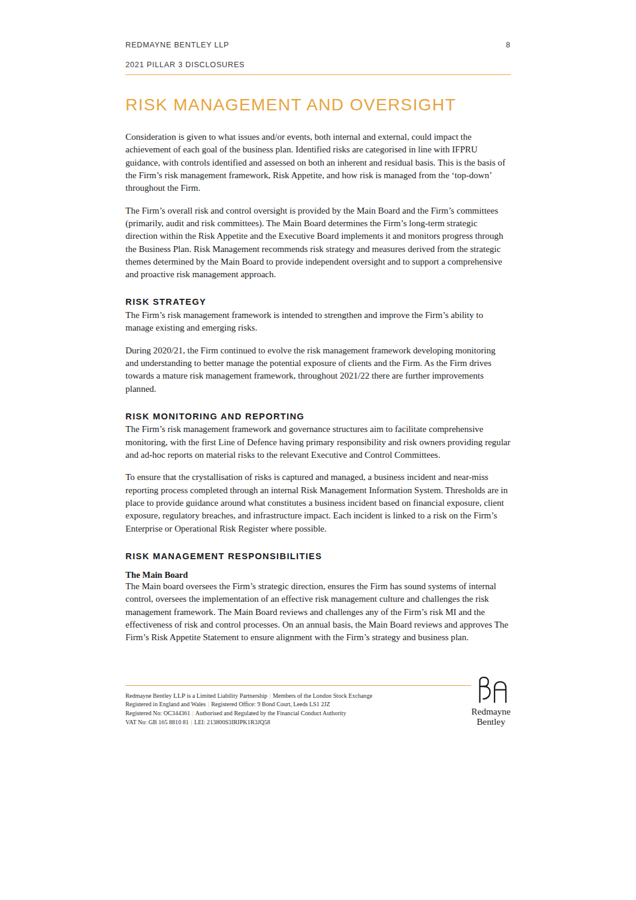REDMAYNE BENTLEY LLP 8
2021 PILLAR 3 DISCLOSURES
RISK MANAGEMENT AND OVERSIGHT
Consideration is given to what issues and/or events, both internal and external, could impact the achievement of each goal of the business plan. Identified risks are categorised in line with IFPRU guidance, with controls identified and assessed on both an inherent and residual basis. This is the basis of the Firm’s risk management framework, Risk Appetite, and how risk is managed from the ‘top-down’ throughout the Firm.
The Firm’s overall risk and control oversight is provided by the Main Board and the Firm’s committees (primarily, audit and risk committees). The Main Board determines the Firm’s long-term strategic direction within the Risk Appetite and the Executive Board implements it and monitors progress through the Business Plan. Risk Management recommends risk strategy and measures derived from the strategic themes determined by the Main Board to provide independent oversight and to support a comprehensive and proactive risk management approach.
RISK STRATEGY
The Firm’s risk management framework is intended to strengthen and improve the Firm’s ability to manage existing and emerging risks.
During 2020/21, the Firm continued to evolve the risk management framework developing monitoring and understanding to better manage the potential exposure of clients and the Firm. As the Firm drives towards a mature risk management framework, throughout 2021/22 there are further improvements planned.
RISK MONITORING AND REPORTING
The Firm’s risk management framework and governance structures aim to facilitate comprehensive monitoring, with the first Line of Defence having primary responsibility and risk owners providing regular and ad-hoc reports on material risks to the relevant Executive and Control Committees.
To ensure that the crystallisation of risks is captured and managed, a business incident and near-miss reporting process completed through an internal Risk Management Information System. Thresholds are in place to provide guidance around what constitutes a business incident based on financial exposure, client exposure, regulatory breaches, and infrastructure impact. Each incident is linked to a risk on the Firm’s Enterprise or Operational Risk Register where possible.
RISK MANAGEMENT RESPONSIBILITIES
The Main Board
The Main board oversees the Firm’s strategic direction, ensures the Firm has sound systems of internal control, oversees the implementation of an effective risk management culture and challenges the risk management framework. The Main Board reviews and challenges any of the Firm’s risk MI and the effectiveness of risk and control processes. On an annual basis, the Main Board reviews and approves The Firm’s Risk Appetite Statement to ensure alignment with the Firm’s strategy and business plan.
Redmayne Bentley LLP is a Limited Liability Partnership | Members of the London Stock Exchange
Registered in England and Wales | Registered Office: 9 Bond Court, Leeds LS1 2JZ
Registered No: OC344361 | Authorised and Regulated by the Financial Conduct Authority
VAT No: GB 165 8810 81 | LEI: 213800S3IRIPK1R3JQ58
Redmayne
Bentley